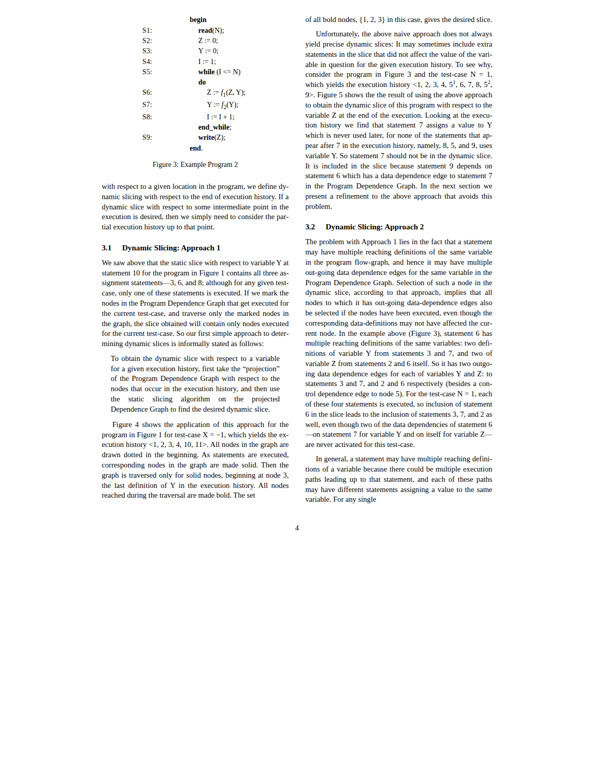| | begin |
| S1: | read (N); |
| S2: | Z := 0; |
| S3: | Y := 0; |
| S4: | I := 1; |
| S5: | while (I <= N) |
| | do |
| S6: | Z := f 1 (Z, Y); |
| S7: | Y := f 2 (Y); |
| S8: | I := I + 1; |
| | end_while ; |
| S9: | write (Z); |
| | end . |
Figure 3: Example Program 2
with respect to a given location in the program, we define dynamic slicing with respect to the end of execution history. If a dynamic slice with respect to some intermediate point in the execution is desired, then we simply need to consider the partial execution history up to that point.
3.1 Dynamic Slicing: Approach 1
We saw above that the static slice with respect to variable Y at statement 10 for the program in Figure 1 contains all three assignment statements—3, 6, and 8; although for any given test-case, only one of these statements is executed. If we mark the nodes in the Program Dependence Graph that get executed for the current test-case, and traverse only the marked nodes in the graph, the slice obtained will contain only nodes executed for the current test-case. So our first simple approach to determining dynamic slices is informally stated as follows:
To obtain the dynamic slice with respect to a variable for a given execution history, first take the “projection” of the Program Dependence Graph with respect to the nodes that occur in the execution history, and then use the static slicing algorithm on the projected Dependence Graph to find the desired dynamic slice.
Figure 4 shows the application of this approach for the program in Figure 1 for test-case X = −1, which yields the execution history <1, 2, 3, 4, 10, 11>. All nodes in the graph are drawn dotted in the beginning. As statements are executed, corresponding nodes in the graph are made solid. Then the graph is traversed only for solid nodes, beginning at node 3, the last definition of Y in the execution history. All nodes reached during the traversal are made bold. The set
of all bold nodes, {1, 2, 3} in this case, gives the desired slice.
Unfortunately, the above naive approach does not always yield precise dynamic slices: It may sometimes include extra statements in the slice that did not affect the value of the variable in question for the given execution history. To see why, consider the program in Figure 3 and the test-case N = 1, which yields the execution history <1, 2, 3, 4, 51, 6, 7, 8, 52, 9>. Figure 5 shows the the result of using the above approach to obtain the dynamic slice of this program with respect to the variable Z at the end of the execution. Looking at the execution history we find that statement 7 assigns a value to Y which is never used later, for none of the statements that appear after 7 in the execution history, namely, 8, 5, and 9, uses variable Y. So statement 7 should not be in the dynamic slice. It is included in the slice because statement 9 depends on statement 6 which has a data dependence edge to statement 7 in the Program Dependence Graph. In the next section we present a refinement to the above approach that avoids this problem.
3.2 Dynamic Slicing: Approach 2
The problem with Approach 1 lies in the fact that a statement may have multiple reaching definitions of the same variable in the program flow-graph, and hence it may have multiple out-going data dependence edges for the same variable in the Program Dependence Graph. Selection of such a node in the dynamic slice, according to that approach, implies that all nodes to which it has out-going data-dependence edges also be selected if the nodes have been executed, even though the corresponding data-definitions may not have affected the current node. In the example above (Figure 3), statement 6 has multiple reaching definitions of the same variables: two definitions of variable Y from statements 3 and 7, and two of variable Z from statements 2 and 6 itself. So it has two outgoing data dependence edges for each of variables Y and Z: to statements 3 and 7, and 2 and 6 respectively (besides a control dependence edge to node 5). For the test-case N = 1, each of these four statements is executed, so inclusion of statement 6 in the slice leads to the inclusion of statements 3, 7, and 2 as well, even though two of the data dependencies of statement 6—on statement 7 for variable Y and on itself for variable Z—are never activated for this test-case.
In general, a statement may have multiple reaching definitions of a variable because there could be multiple execution paths leading up to that statement, and each of these paths may have different statements assigning a value to the same variable. For any single
4